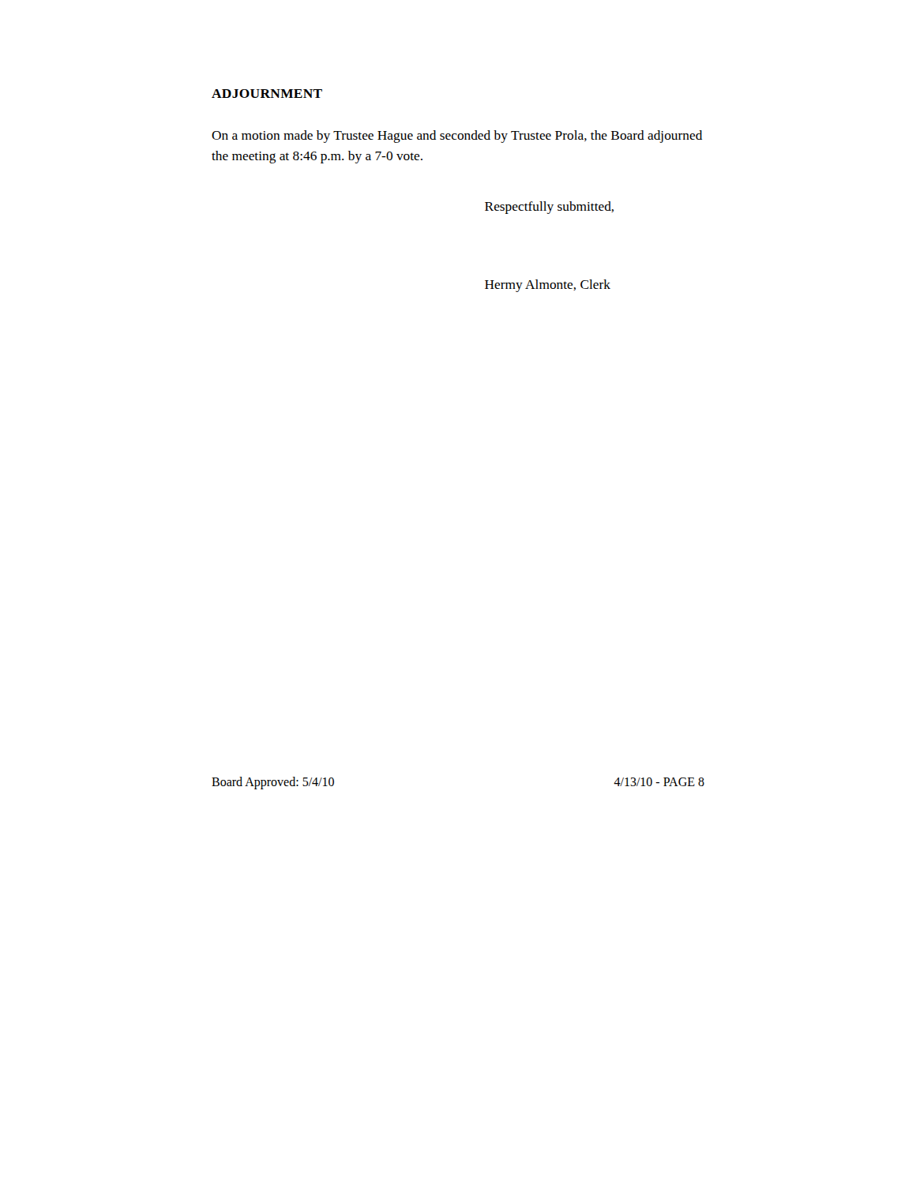ADJOURNMENT
On a motion made by Trustee Hague and seconded by Trustee Prola, the Board adjourned the meeting at 8:46 p.m. by a 7-0 vote.
Respectfully submitted,
Hermy Almonte, Clerk
Board Approved: 5/4/10 4/13/10 - PAGE 8